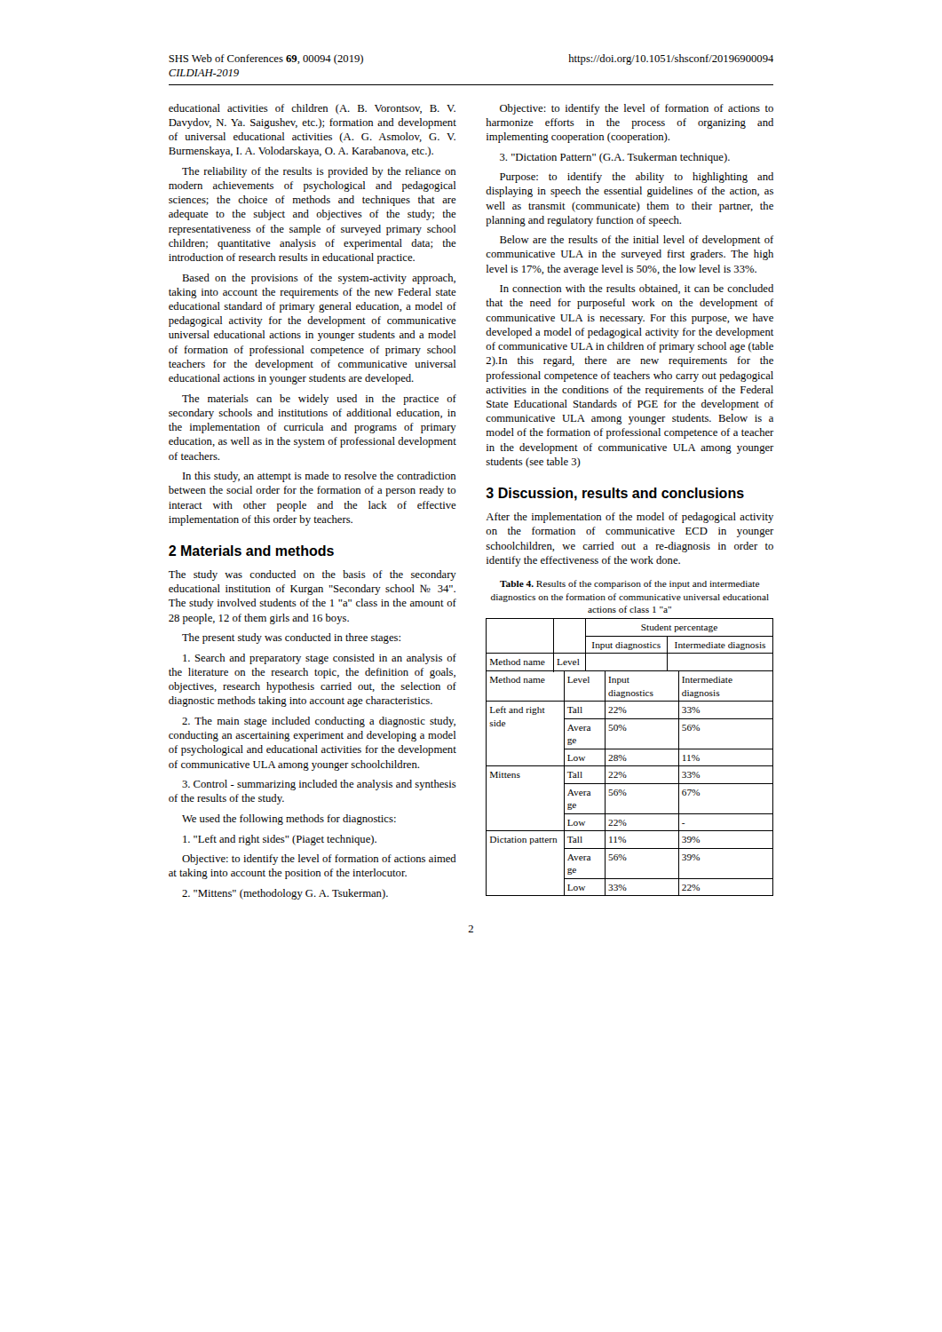SHS Web of Conferences 69, 00094 (2019)
CILDIAH-2019
https://doi.org/10.1051/shsconf/20196900094
educational activities of children (A. B. Vorontsov, B. V. Davydov, N. Ya. Saigushev, etc.); formation and development of universal educational activities (A. G. Asmolov, G. V. Burmenskaya, I. A. Volodarskaya, O. A. Karabanova, etc.).
The reliability of the results is provided by the reliance on modern achievements of psychological and pedagogical sciences; the choice of methods and techniques that are adequate to the subject and objectives of the study; the representativeness of the sample of surveyed primary school children; quantitative analysis of experimental data; the introduction of research results in educational practice.
Based on the provisions of the system-activity approach, taking into account the requirements of the new Federal state educational standard of primary general education, a model of pedagogical activity for the development of communicative universal educational actions in younger students and a model of formation of professional competence of primary school teachers for the development of communicative universal educational actions in younger students are developed.
The materials can be widely used in the practice of secondary schools and institutions of additional education, in the implementation of curricula and programs of primary education, as well as in the system of professional development of teachers.
In this study, an attempt is made to resolve the contradiction between the social order for the formation of a person ready to interact with other people and the lack of effective implementation of this order by teachers.
2 Materials and methods
The study was conducted on the basis of the secondary educational institution of Kurgan "Secondary school № 34". The study involved students of the 1 "a" class in the amount of 28 people, 12 of them girls and 16 boys.
The present study was conducted in three stages:
1. Search and preparatory stage consisted in an analysis of the literature on the research topic, the definition of goals, objectives, research hypothesis carried out, the selection of diagnostic methods taking into account age characteristics.
2. The main stage included conducting a diagnostic study, conducting an ascertaining experiment and developing a model of psychological and educational activities for the development of communicative ULA among younger schoolchildren.
3. Control - summarizing included the analysis and synthesis of the results of the study.
We used the following methods for diagnostics:
1. "Left and right sides" (Piaget technique).
Objective: to identify the level of formation of actions aimed at taking into account the position of the interlocutor.
2. "Mittens" (methodology G. A. Tsukerman).
Objective: to identify the level of formation of actions to harmonize efforts in the process of organizing and implementing cooperation (cooperation).
3. "Dictation Pattern" (G.A. Tsukerman technique).
Purpose: to identify the ability to highlighting and displaying in speech the essential guidelines of the action, as well as transmit (communicate) them to their partner, the planning and regulatory function of speech.
Below are the results of the initial level of development of communicative ULA in the surveyed first graders. The high level is 17%, the average level is 50%, the low level is 33%.
In connection with the results obtained, it can be concluded that the need for purposeful work on the development of communicative ULA is necessary. For this purpose, we have developed a model of pedagogical activity for the development of communicative ULA in children of primary school age (table 2).In this regard, there are new requirements for the professional competence of teachers who carry out pedagogical activities in the conditions of the requirements of the Federal State Educational Standards of PGE for the development of communicative ULA among younger students. Below is a model of the formation of professional competence of a teacher in the development of communicative ULA among younger students (see table 3)
3 Discussion, results and conclusions
After the implementation of the model of pedagogical activity on the formation of communicative ECD in younger schoolchildren, we carried out a re-diagnosis in order to identify the effectiveness of the work done.
Table 4. Results of the comparison of the input and intermediate diagnostics on the formation of communicative universal educational actions of class 1 "a"
| | | Student percentage |
| --- | --- | --- |
| Input diagnostics | Intermediate diagnosis |
| Method name | Level | | |
| Method name | Level | Input diagnostics | Intermediate diagnosis |
| Left and right side | Tall | 22% | 33% |
| Avera ge | 50% | 56% |
| Low | 28% | 11% |
| Mittens | Tall | 22% | 33% |
| Avera ge | 56% | 67% |
| Low | 22% | - |
| Dictation pattern | Tall | 11% | 39% |
| Avera ge | 56% | 39% |
| Low | 33% | 22% |
2